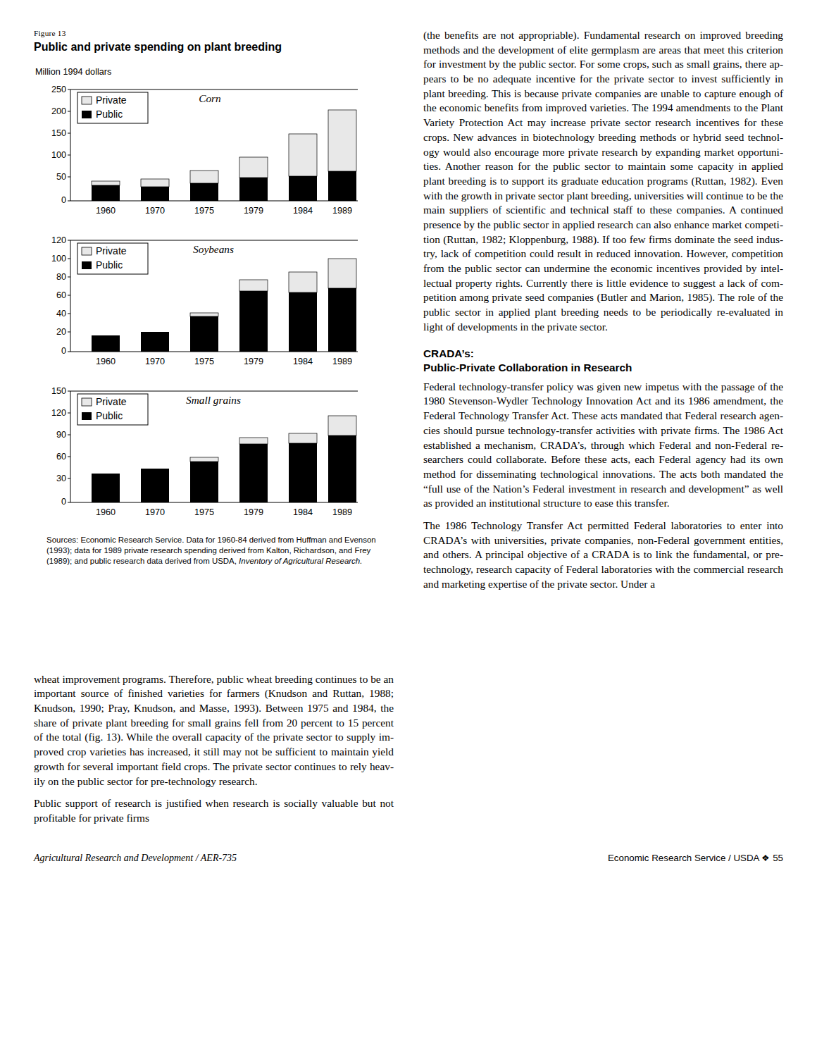Figure 13
Public and private spending on plant breeding
Million 1994 dollars
250 200 150 100 50 0 Private Public Corn 1960 1970 1975 1979 1984 1989
120 100 80 60 40 20 0 Private Public Soybeans 1960 1970 1975 1979 1984 1989
150 120 90 60 30 0 Private Public Small grains 1960 1970 1975 1979 1984 1989
Sources: Economic Research Service. Data for 1960-84 derived from Huffman and Evenson (1993); data for 1989 private research spending derived from Kalton, Richardson, and Frey (1989); and public research data derived from USDA, Inventory of Agricultural Research.
wheat improvement programs. Therefore, public wheat breeding continues to be an important source of finished varieties for farmers (Knudson and Ruttan, 1988; Knudson, 1990; Pray, Knudson, and Masse, 1993). Between 1975 and 1984, the share of private plant breeding for small grains fell from 20 percent to 15 percent of the total (fig. 13). While the overall capacity of the private sector to supply improved crop varieties has increased, it still may not be sufficient to maintain yield growth for several important field crops. The private sector continues to rely heavily on the public sector for pre-technology research.
Public support of research is justified when research is socially valuable but not profitable for private firms
(the benefits are not appropriable). Fundamental research on improved breeding methods and the development of elite germplasm are areas that meet this criterion for investment by the public sector. For some crops, such as small grains, there appears to be no adequate incentive for the private sector to invest sufficiently in plant breeding. This is because private companies are unable to capture enough of the economic benefits from improved varieties. The 1994 amendments to the Plant Variety Protection Act may increase private sector research incentives for these crops. New advances in biotechnology breeding methods or hybrid seed technology would also encourage more private research by expanding market opportunities. Another reason for the public sector to maintain some capacity in applied plant breeding is to support its graduate education programs (Ruttan, 1982). Even with the growth in private sector plant breeding, universities will continue to be the main suppliers of scientific and technical staff to these companies. A continued presence by the public sector in applied research can also enhance market competition (Ruttan, 1982; Kloppenburg, 1988). If too few firms dominate the seed industry, lack of competition could result in reduced innovation. However, competition from the public sector can undermine the economic incentives provided by intellectual property rights. Currently there is little evidence to suggest a lack of competition among private seed companies (Butler and Marion, 1985). The role of the public sector in applied plant breeding needs to be periodically re-evaluated in light of developments in the private sector.
CRADA’s:
Public-Private Collaboration in Research
Federal technology-transfer policy was given new impetus with the passage of the 1980 Stevenson-Wydler Technology Innovation Act and its 1986 amendment, the Federal Technology Transfer Act. These acts mandated that Federal research agencies should pursue technology-transfer activities with private firms. The 1986 Act established a mechanism, CRADA’s, through which Federal and non-Federal researchers could collaborate. Before these acts, each Federal agency had its own method for disseminating technological innovations. The acts both mandated the “full use of the Nation’s Federal investment in research and development” as well as provided an institutional structure to ease this transfer.
The 1986 Technology Transfer Act permitted Federal laboratories to enter into CRADA’s with universities, private companies, non-Federal government entities, and others. A principal objective of a CRADA is to link the fundamental, or pre-technology, research capacity of Federal laboratories with the commercial research and marketing expertise of the private sector. Under a
Agricultural Research and Development / AER-735
Economic Research Service / USDA ❖ 55